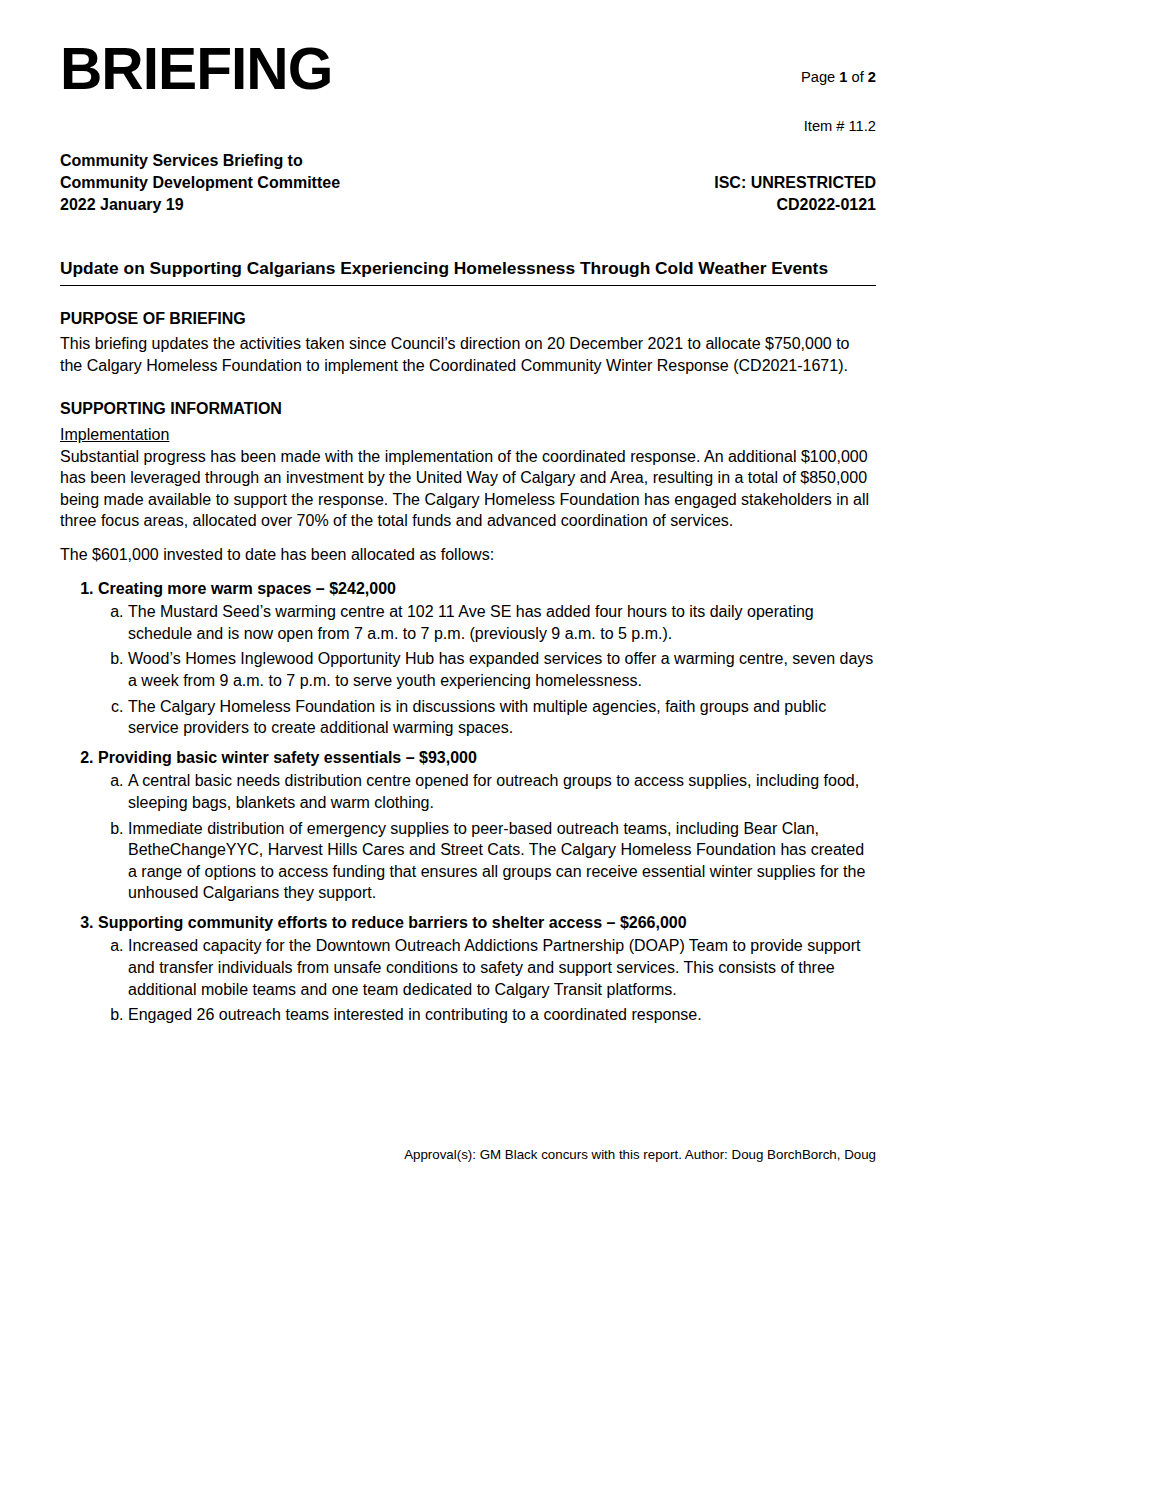BRIEFING
Page 1 of 2
Item # 11.2
Community Services Briefing to
Community Development Committee
2022 January 19
ISC: UNRESTRICTED
CD2022-0121
Update on Supporting Calgarians Experiencing Homelessness Through Cold Weather Events
Purpose of Briefing
This briefing updates the activities taken since Council’s direction on 20 December 2021 to allocate $750,000 to the Calgary Homeless Foundation to implement the Coordinated Community Winter Response (CD2021-1671).
Supporting Information
Implementation
Substantial progress has been made with the implementation of the coordinated response. An additional $100,000 has been leveraged through an investment by the United Way of Calgary and Area, resulting in a total of $850,000 being made available to support the response. The Calgary Homeless Foundation has engaged stakeholders in all three focus areas, allocated over 70% of the total funds and advanced coordination of services.
The $601,000 invested to date has been allocated as follows:
Creating more warm spaces – $242,000
The Mustard Seed’s warming centre at 102 11 Ave SE has added four hours to its daily operating schedule and is now open from 7 a.m. to 7 p.m. (previously 9 a.m. to 5 p.m.).
Wood’s Homes Inglewood Opportunity Hub has expanded services to offer a warming centre, seven days a week from 9 a.m. to 7 p.m. to serve youth experiencing homelessness.
The Calgary Homeless Foundation is in discussions with multiple agencies, faith groups and public service providers to create additional warming spaces.
Providing basic winter safety essentials – $93,000
A central basic needs distribution centre opened for outreach groups to access supplies, including food, sleeping bags, blankets and warm clothing.
Immediate distribution of emergency supplies to peer-based outreach teams, including Bear Clan, BetheChangeYYC, Harvest Hills Cares and Street Cats. The Calgary Homeless Foundation has created a range of options to access funding that ensures all groups can receive essential winter supplies for the unhoused Calgarians they support.
Supporting community efforts to reduce barriers to shelter access – $266,000
Increased capacity for the Downtown Outreach Addictions Partnership (DOAP) Team to provide support and transfer individuals from unsafe conditions to safety and support services. This consists of three additional mobile teams and one team dedicated to Calgary Transit platforms.
Engaged 26 outreach teams interested in contributing to a coordinated response.
Approval(s): GM Black concurs with this report. Author: Doug BorchBorch, Doug